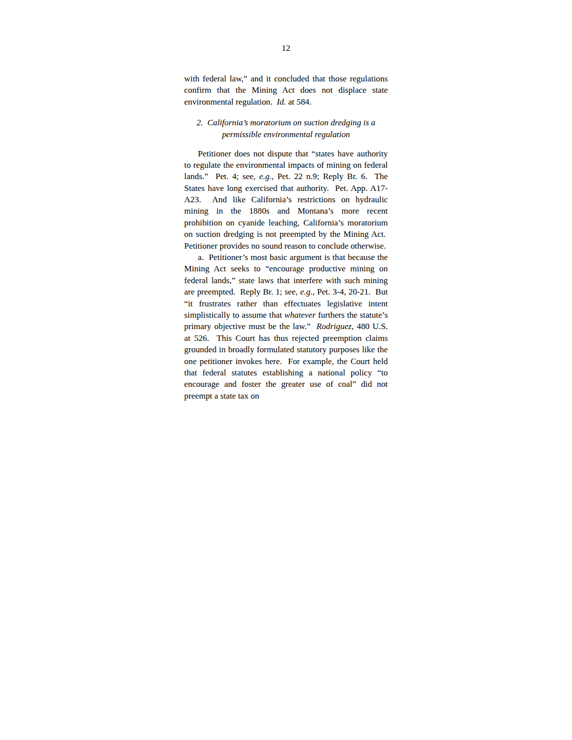12
with federal law,” and it concluded that those regulations confirm that the Mining Act does not displace state environmental regulation. Id. at 584.
2. California’s moratorium on suction dredging is a permissible environmental regulation
Petitioner does not dispute that “states have authority to regulate the environmental impacts of mining on federal lands.” Pet. 4; see, e.g., Pet. 22 n.9; Reply Br. 6. The States have long exercised that authority. Pet. App. A17-A23. And like California’s restrictions on hydraulic mining in the 1880s and Montana’s more recent prohibition on cyanide leaching, California’s moratorium on suction dredging is not preempted by the Mining Act. Petitioner provides no sound reason to conclude otherwise.
a. Petitioner’s most basic argument is that because the Mining Act seeks to “encourage productive mining on federal lands,” state laws that interfere with such mining are preempted. Reply Br. 1; see, e.g., Pet. 3-4, 20-21. But “it frustrates rather than effectuates legislative intent simplistically to assume that whatever furthers the statute’s primary objective must be the law.” Rodriguez, 480 U.S. at 526. This Court has thus rejected preemption claims grounded in broadly formulated statutory purposes like the one petitioner invokes here. For example, the Court held that federal statutes establishing a national policy “to encourage and foster the greater use of coal” did not preempt a state tax on